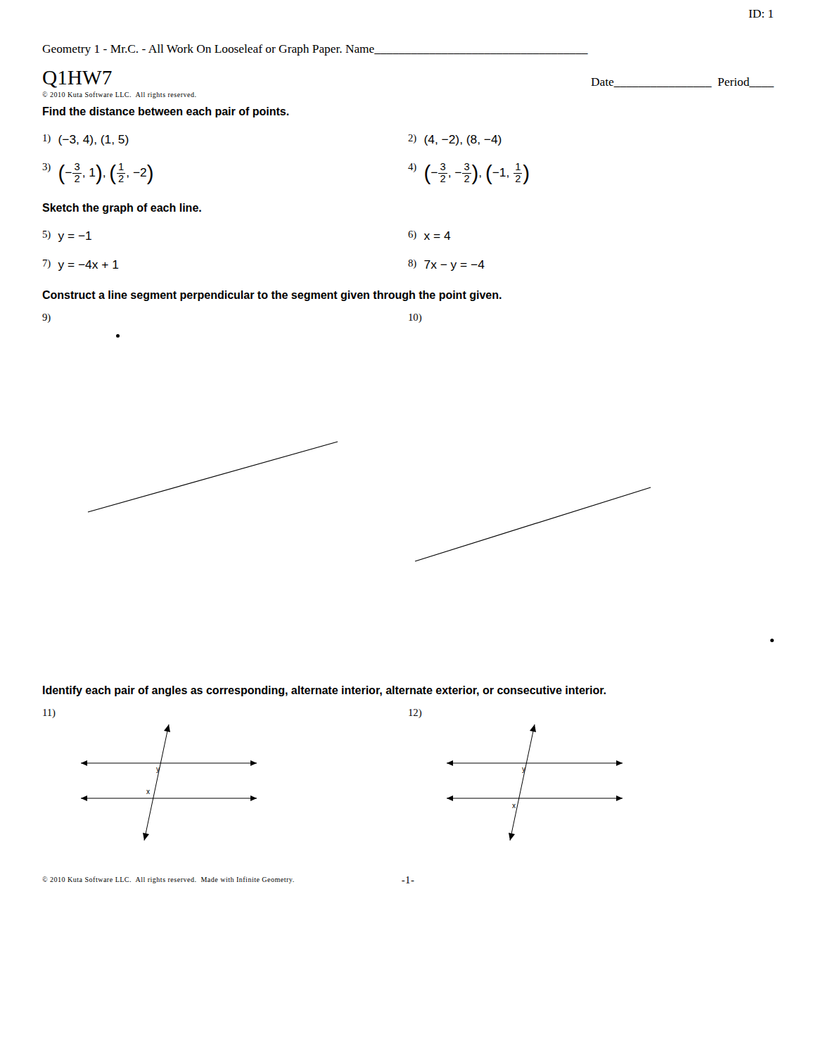ID: 1
Geometry 1 - Mr.C. - All Work On Looseleaf or Graph Paper. Name___________________________________
Q1HW7
Date________________ Period____
© 2010 Kuta Software LLC. All rights reserved.
Find the distance between each pair of points.
| 1) (−3, 4), (1, 5) | 2) (4, −2), (8, −4) |
| 3) ( − 3 2 , 1 ) , ( 1 2 , −2 ) | 4) ( − 3 2 , − 3 2 ) , ( −1, 1 2 ) |
Sketch the graph of each line.
| 5) y = −1 | 6) x = 4 |
| 7) y = −4x + 1 | 8) 7x − y = −4 |
Construct a line segment perpendicular to the segment given through the point given.
9)
10)
Identify each pair of angles as corresponding, alternate interior, alternate exterior, or consecutive interior.
11)
12)
y x y x
© 2010 Kuta Software LLC. All rights reserved. Made with Infinite Geometry.
-1-